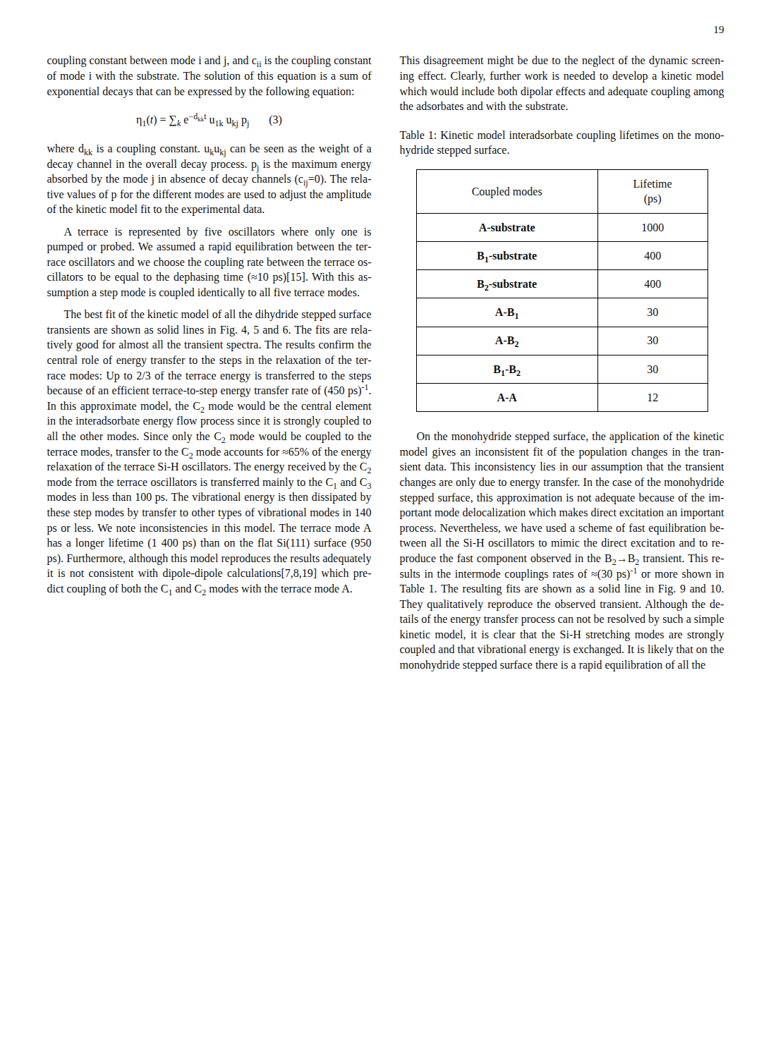19
coupling constant between mode i and j, and cii is the coupling constant of mode i with the substrate. The solution of this equation is a sum of exponential decays that can be expressed by the following equation:
η1(t) = ∑k e−dkkt u1k ukj pj (3)
where dkk is a coupling constant. ukukj can be seen as the weight of a decay channel in the overall decay process. pj is the maximum energy absorbed by the mode j in absence of decay channels (cij=0). The relative values of p for the different modes are used to adjust the amplitude of the kinetic model fit to the experimental data.
A terrace is represented by five oscillators where only one is pumped or probed. We assumed a rapid equilibration between the terrace oscillators and we choose the coupling rate between the terrace oscillators to be equal to the dephasing time (≈10 ps)[15]. With this assumption a step mode is coupled identically to all five terrace modes.
The best fit of the kinetic model of all the dihydride stepped surface transients are shown as solid lines in Fig. 4, 5 and 6. The fits are relatively good for almost all the transient spectra. The results confirm the central role of energy transfer to the steps in the relaxation of the terrace modes: Up to 2/3 of the terrace energy is transferred to the steps because of an efficient terrace-to-step energy transfer rate of (450 ps)-1. In this approximate model, the C2 mode would be the central element in the interadsorbate energy flow process since it is strongly coupled to all the other modes. Since only the C2 mode would be coupled to the terrace modes, transfer to the C2 mode accounts for ≈65% of the energy relaxation of the terrace Si-H oscillators. The energy received by the C2 mode from the terrace oscillators is transferred mainly to the C1 and C3 modes in less than 100 ps. The vibrational energy is then dissipated by these step modes by transfer to other types of vibrational modes in 140 ps or less. We note inconsistencies in this model. The terrace mode A has a longer lifetime (1 400 ps) than on the flat Si(111) surface (950 ps). Furthermore, although this model reproduces the results adequately it is not consistent with dipole-dipole calculations[7,8,19] which predict coupling of both the C1 and C2 modes with the terrace mode A.
This disagreement might be due to the neglect of the dynamic screening effect. Clearly, further work is needed to develop a kinetic model which would include both dipolar effects and adequate coupling among the adsorbates and with the substrate.
Table 1: Kinetic model interadsorbate coupling lifetimes on the monohydride stepped surface.
| Coupled modes | Lifetime (ps) |
| --- | --- |
| A-substrate | 1000 |
| B 1 -substrate | 400 |
| B 2 -substrate | 400 |
| A-B 1 | 30 |
| A-B 2 | 30 |
| B 1 -B 2 | 30 |
| A-A | 12 |
On the monohydride stepped surface, the application of the kinetic model gives an inconsistent fit of the population changes in the transient data. This inconsistency lies in our assumption that the transient changes are only due to energy transfer. In the case of the monohydride stepped surface, this approximation is not adequate because of the important mode delocalization which makes direct excitation an important process. Nevertheless, we have used a scheme of fast equilibration between all the Si-H oscillators to mimic the direct excitation and to reproduce the fast component observed in the B2→B2 transient. This results in the intermode couplings rates of ≈(30 ps)-1 or more shown in Table 1. The resulting fits are shown as a solid line in Fig. 9 and 10. They qualitatively reproduce the observed transient. Although the details of the energy transfer process can not be resolved by such a simple kinetic model, it is clear that the Si-H stretching modes are strongly coupled and that vibrational energy is exchanged. It is likely that on the monohydride stepped surface there is a rapid equilibration of all the